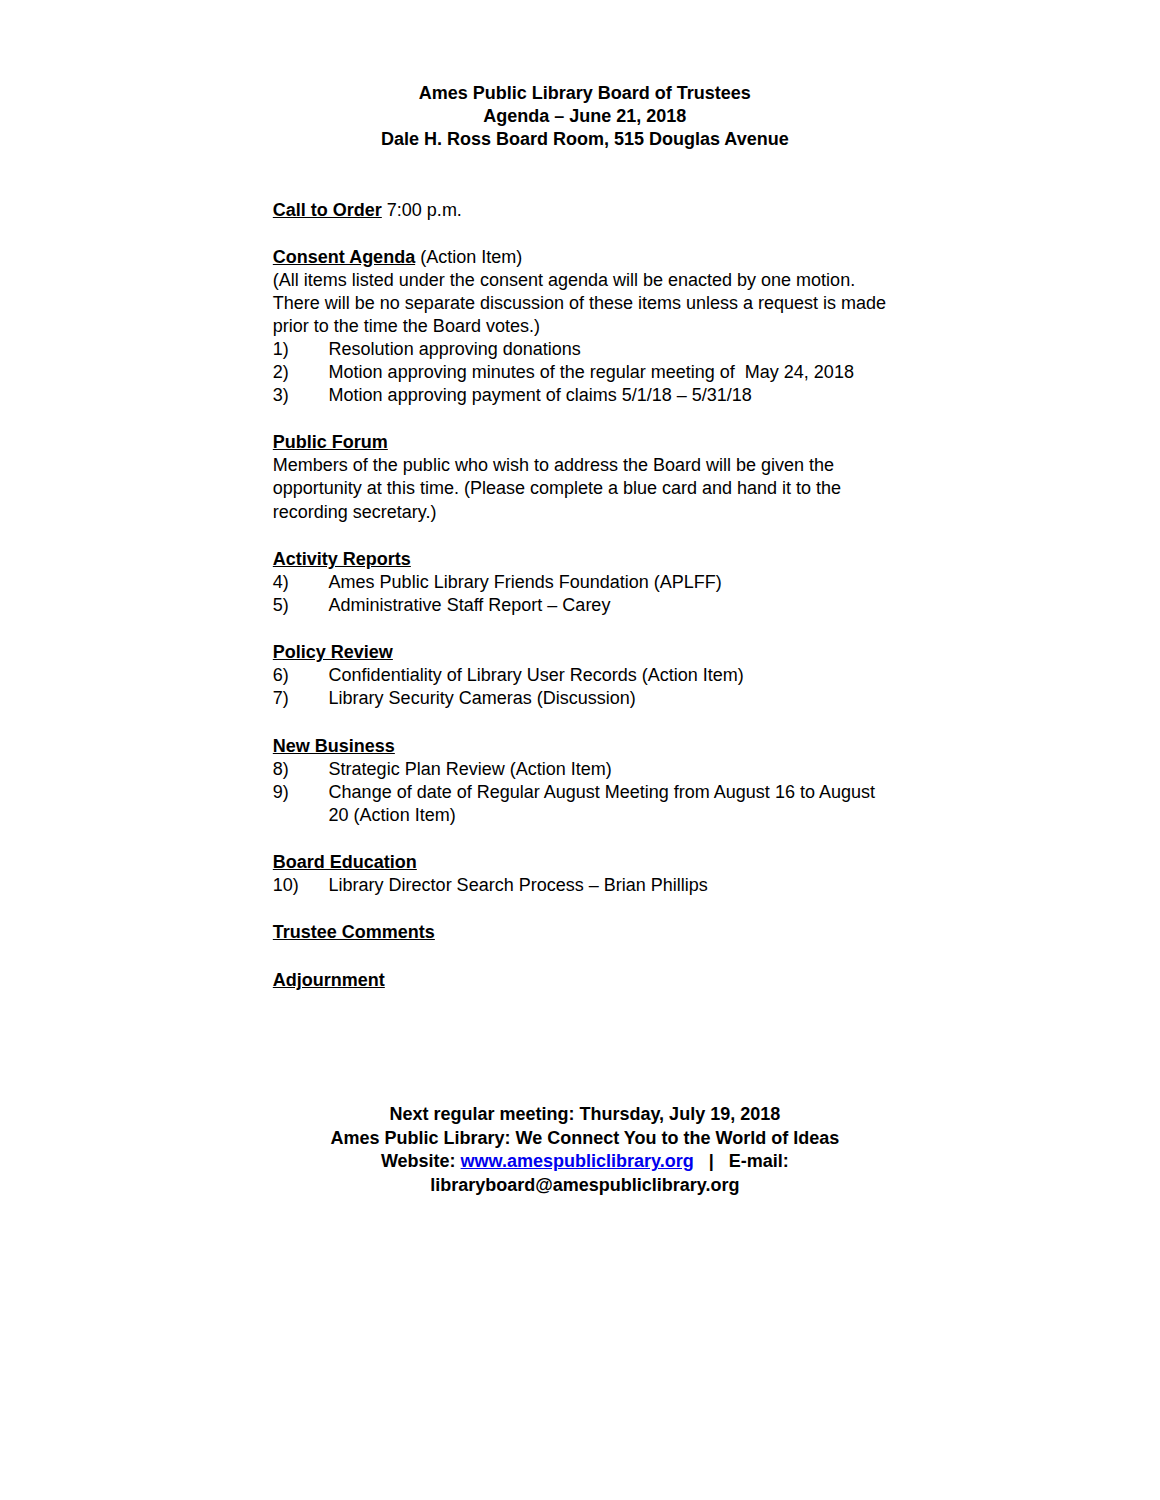Ames Public Library Board of Trustees
Agenda – June 21, 2018
Dale H. Ross Board Room, 515 Douglas Avenue
Call to Order
7:00 p.m.
Consent Agenda
(Action Item)
(All items listed under the consent agenda will be enacted by one motion. There will be no separate discussion of these items unless a request is made prior to the time the Board votes.)
1) Resolution approving donations
2) Motion approving minutes of the regular meeting of May 24, 2018
3) Motion approving payment of claims 5/1/18 – 5/31/18
Public Forum
Members of the public who wish to address the Board will be given the opportunity at this time. (Please complete a blue card and hand it to the recording secretary.)
Activity Reports
4) Ames Public Library Friends Foundation (APLFF)
5) Administrative Staff Report – Carey
Policy Review
6) Confidentiality of Library User Records (Action Item)
7) Library Security Cameras (Discussion)
New Business
8) Strategic Plan Review (Action Item)
9) Change of date of Regular August Meeting from August 16 to August 20 (Action Item)
Board Education
10) Library Director Search Process – Brian Phillips
Trustee Comments
Adjournment
Next regular meeting: Thursday, July 19, 2018
Ames Public Library: We Connect You to the World of Ideas
Website: www.amespubliclibrary.org | E-mail: libraryboard@amespubliclibrary.org